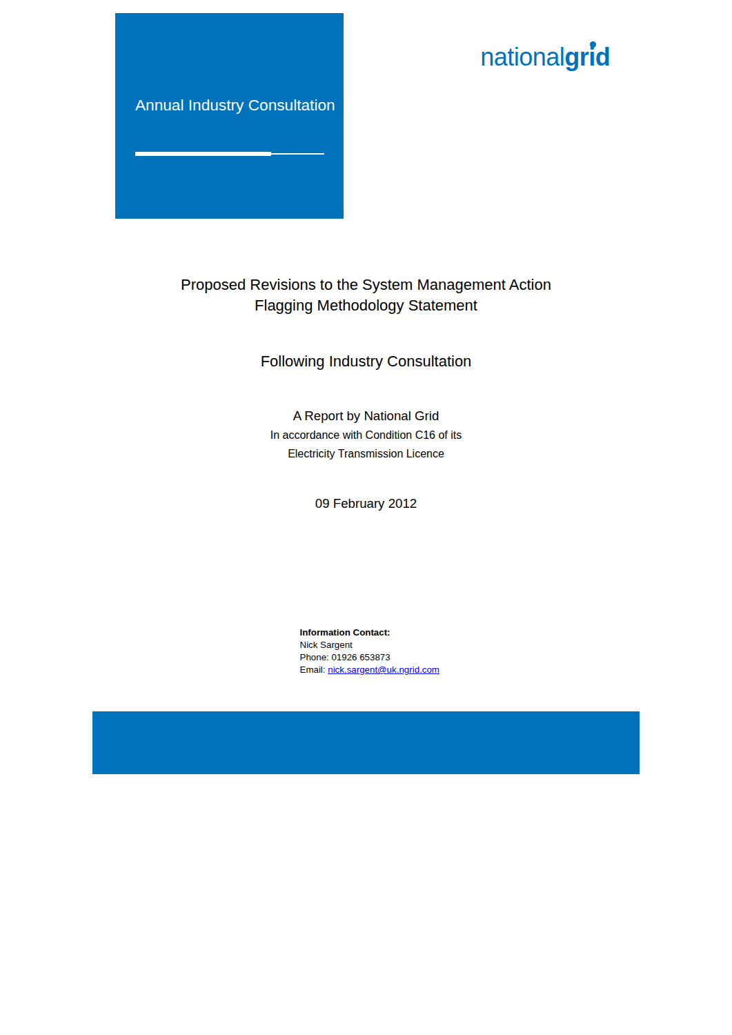Annual Industry Consultation
national grid
Proposed Revisions to the System Management Action Flagging Methodology Statement
Following Industry Consultation
A Report by National Grid
In accordance with Condition C16 of its
Electricity Transmission Licence
09 February 2012
Information Contact:
Nick Sargent
Phone: 01926 653873
Email: nick.sargent@uk.ngrid.com